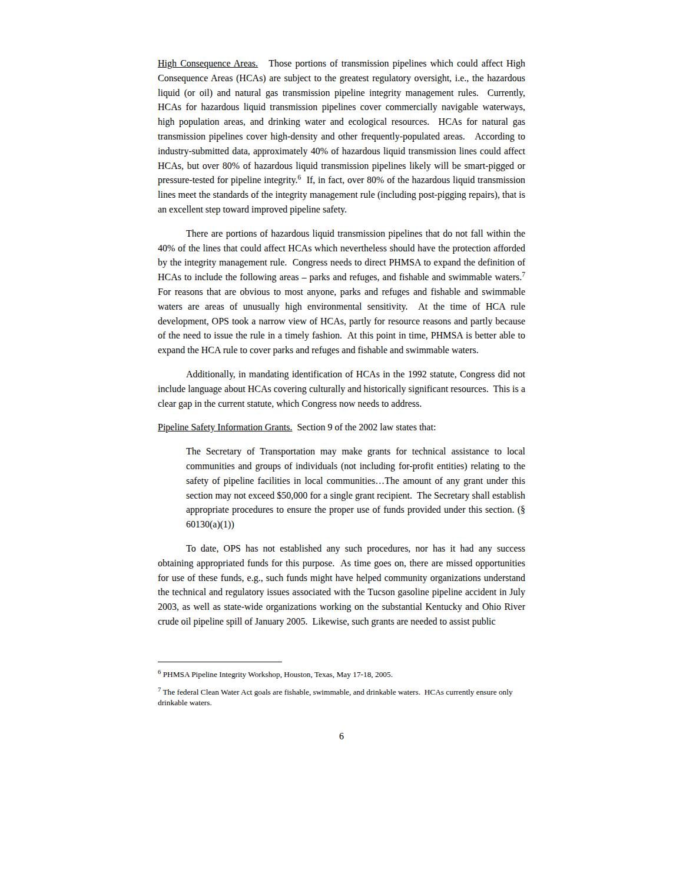High Consequence Areas. Those portions of transmission pipelines which could affect High Consequence Areas (HCAs) are subject to the greatest regulatory oversight, i.e., the hazardous liquid (or oil) and natural gas transmission pipeline integrity management rules. Currently, HCAs for hazardous liquid transmission pipelines cover commercially navigable waterways, high population areas, and drinking water and ecological resources. HCAs for natural gas transmission pipelines cover high-density and other frequently-populated areas. According to industry-submitted data, approximately 40% of hazardous liquid transmission lines could affect HCAs, but over 80% of hazardous liquid transmission pipelines likely will be smart-pigged or pressure-tested for pipeline integrity.6 If, in fact, over 80% of the hazardous liquid transmission lines meet the standards of the integrity management rule (including post-pigging repairs), that is an excellent step toward improved pipeline safety.
There are portions of hazardous liquid transmission pipelines that do not fall within the 40% of the lines that could affect HCAs which nevertheless should have the protection afforded by the integrity management rule. Congress needs to direct PHMSA to expand the definition of HCAs to include the following areas – parks and refuges, and fishable and swimmable waters.7 For reasons that are obvious to most anyone, parks and refuges and fishable and swimmable waters are areas of unusually high environmental sensitivity. At the time of HCA rule development, OPS took a narrow view of HCAs, partly for resource reasons and partly because of the need to issue the rule in a timely fashion. At this point in time, PHMSA is better able to expand the HCA rule to cover parks and refuges and fishable and swimmable waters.
Additionally, in mandating identification of HCAs in the 1992 statute, Congress did not include language about HCAs covering culturally and historically significant resources. This is a clear gap in the current statute, which Congress now needs to address.
Pipeline Safety Information Grants. Section 9 of the 2002 law states that:
The Secretary of Transportation may make grants for technical assistance to local communities and groups of individuals (not including for-profit entities) relating to the safety of pipeline facilities in local communities…The amount of any grant under this section may not exceed $50,000 for a single grant recipient. The Secretary shall establish appropriate procedures to ensure the proper use of funds provided under this section. (§ 60130(a)(1))
To date, OPS has not established any such procedures, nor has it had any success obtaining appropriated funds for this purpose. As time goes on, there are missed opportunities for use of these funds, e.g., such funds might have helped community organizations understand the technical and regulatory issues associated with the Tucson gasoline pipeline accident in July 2003, as well as state-wide organizations working on the substantial Kentucky and Ohio River crude oil pipeline spill of January 2005. Likewise, such grants are needed to assist public
6 PHMSA Pipeline Integrity Workshop, Houston, Texas, May 17-18, 2005.
7 The federal Clean Water Act goals are fishable, swimmable, and drinkable waters. HCAs currently ensure only drinkable waters.
6